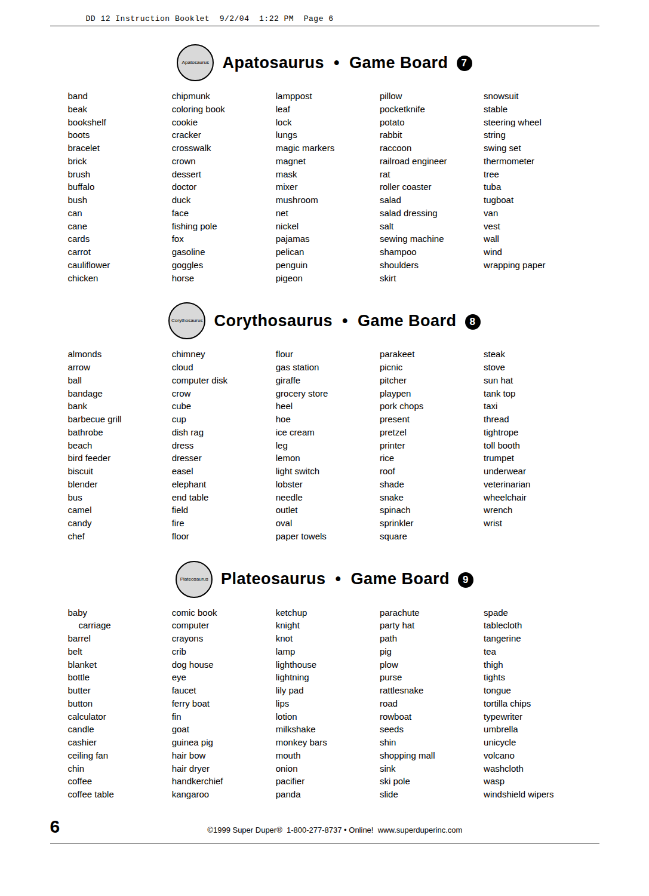DD 12 Instruction Booklet 9/2/04 1:22 PM Page 6
Apatosaurus
Apatosaurus • Game Board 7
band
beak
bookshelf
boots
bracelet
brick
brush
buffalo
bush
can
cane
cards
carrot
cauliflower
chicken
chipmunk
coloring book
cookie
cracker
crosswalk
crown
dessert
doctor
duck
face
fishing pole
fox
gasoline
goggles
horse
lamppost
leaf
lock
lungs
magic markers
magnet
mask
mixer
mushroom
net
nickel
pajamas
pelican
penguin
pigeon
pillow
pocketknife
potato
rabbit
raccoon
railroad engineer
rat
roller coaster
salad
salad dressing
salt
sewing machine
shampoo
shoulders
skirt
snowsuit
stable
steering wheel
string
swing set
thermometer
tree
tuba
tugboat
van
vest
wall
wind
wrapping paper
Corythosaurus
Corythosaurus • Game Board 8
almonds
arrow
ball
bandage
bank
barbecue grill
bathrobe
beach
bird feeder
biscuit
blender
bus
camel
candy
chef
chimney
cloud
computer disk
crow
cube
cup
dish rag
dress
dresser
easel
elephant
end table
field
fire
floor
flour
gas station
giraffe
grocery store
heel
hoe
ice cream
leg
lemon
light switch
lobster
needle
outlet
oval
paper towels
parakeet
picnic
pitcher
playpen
pork chops
present
pretzel
printer
rice
roof
shade
snake
spinach
sprinkler
square
steak
stove
sun hat
tank top
taxi
thread
tightrope
toll booth
trumpet
underwear
veterinarian
wheelchair
wrench
wrist
Plateosaurus
Plateosaurus • Game Board 9
baby
carriage
barrel
belt
blanket
bottle
butter
button
calculator
candle
cashier
ceiling fan
chin
coffee
coffee table
comic book
computer
crayons
crib
dog house
eye
faucet
ferry boat
fin
goat
guinea pig
hair bow
hair dryer
handkerchief
kangaroo
ketchup
knight
knot
lamp
lighthouse
lightning
lily pad
lips
lotion
milkshake
monkey bars
mouth
onion
pacifier
panda
parachute
party hat
path
pig
plow
purse
rattlesnake
road
rowboat
seeds
shin
shopping mall
sink
ski pole
slide
spade
tablecloth
tangerine
tea
thigh
tights
tongue
tortilla chips
typewriter
umbrella
unicycle
volcano
washcloth
wasp
windshield wipers
6
©1999 Super Duper® 1-800-277-8737 • Online! www.superduperinc.com